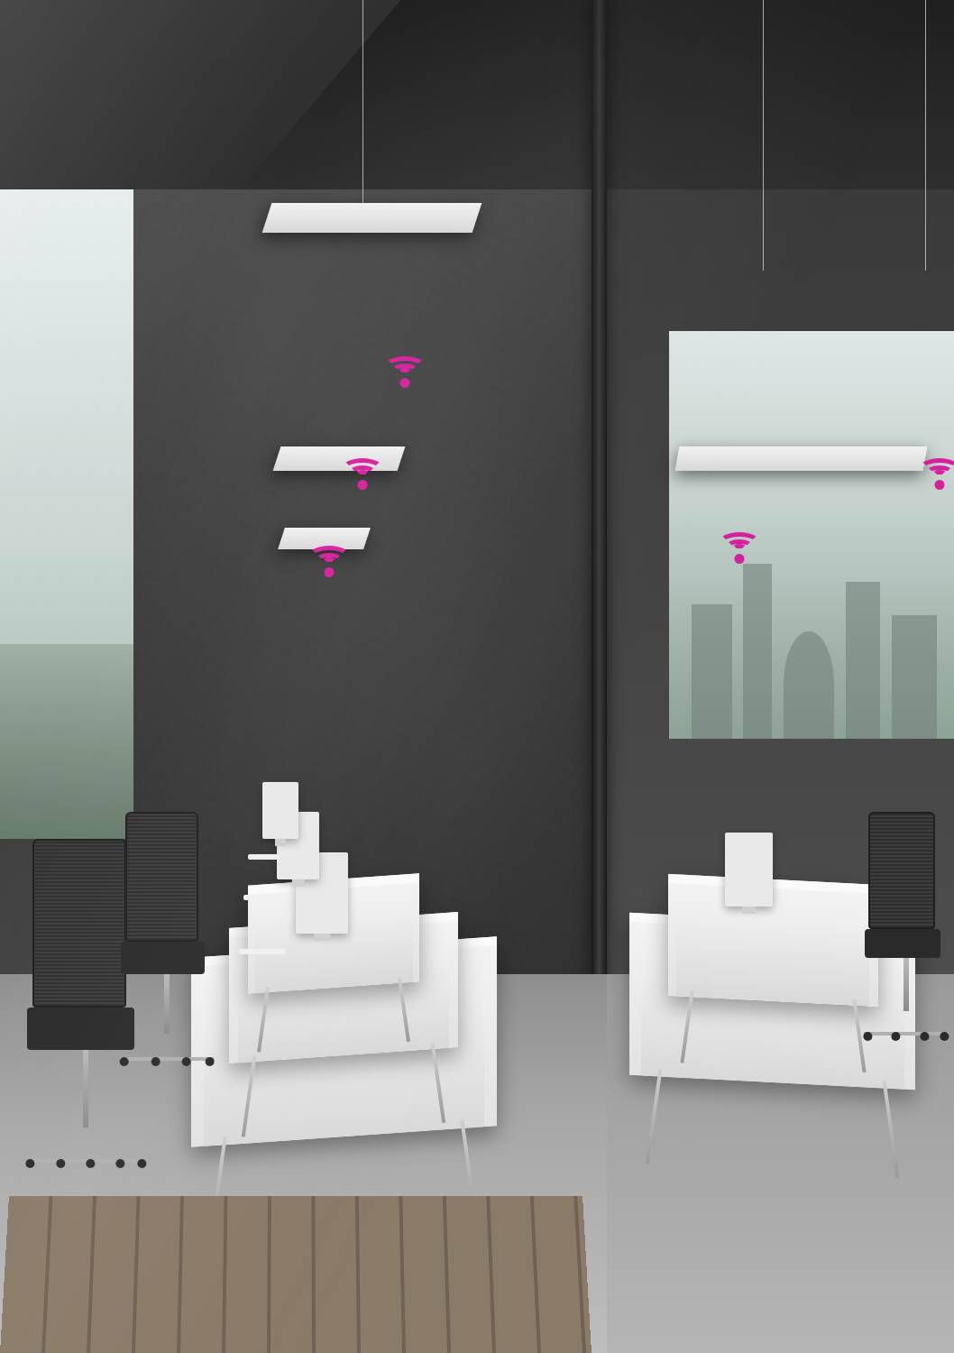Modern office interior with wireless connectivity